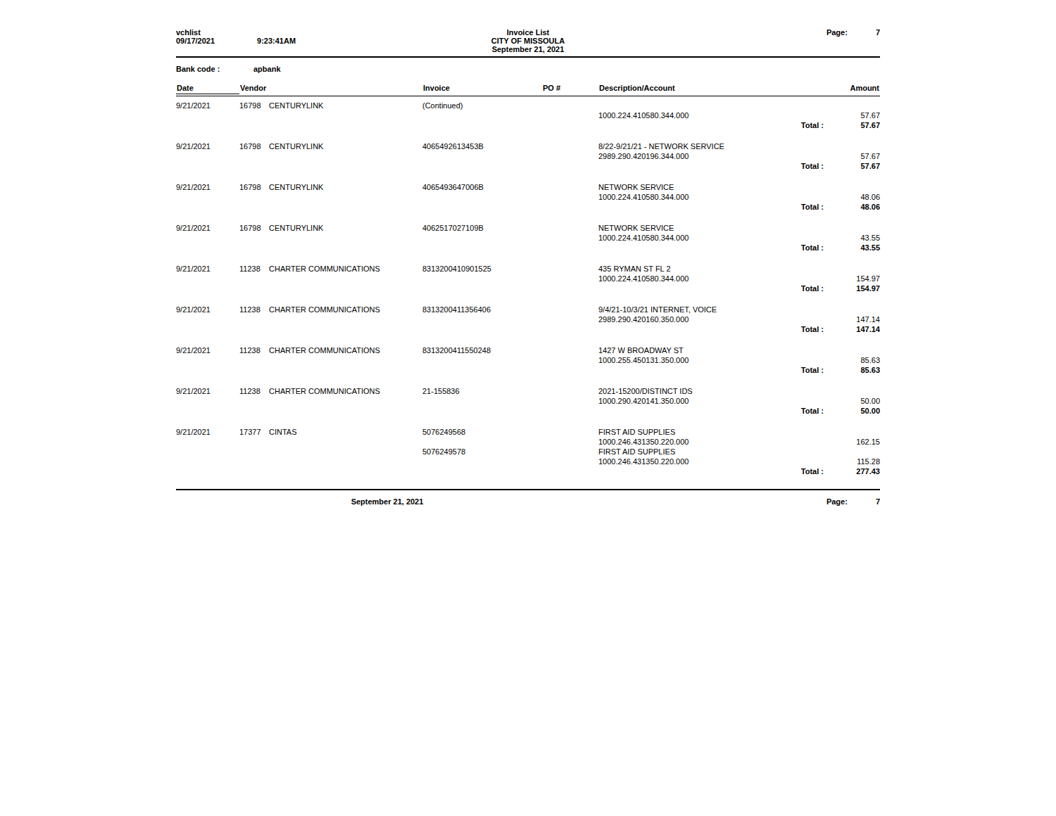| vchlist | Invoice List | Page: 7 |
| 09/17/2021 9:23:41AM | CITY OF MISSOULA | |
| | September 21, 2021 | |
Bank code : apbank
| Date | Vendor | Invoice | PO # | Description/Account | Amount |
| 9/21/2021 | 16798 CENTURYLINK | (Continued) | | | | |
| | | | | 1000.224.410580.344.000 | | 57.67 |
| | | | | | Total : | 57.67 |
| 9/21/2021 | 16798 CENTURYLINK | 4065492613453B | | 8/22-9/21/21 - NETWORK SERVICE | | |
| | | | | 2989.290.420196.344.000 | | 57.67 |
| | | | | | Total : | 57.67 |
| 9/21/2021 | 16798 CENTURYLINK | 4065493647006B | | NETWORK SERVICE | | |
| | | | | 1000.224.410580.344.000 | | 48.06 |
| | | | | | Total : | 48.06 |
| 9/21/2021 | 16798 CENTURYLINK | 4062517027109B | | NETWORK SERVICE | | |
| | | | | 1000.224.410580.344.000 | | 43.55 |
| | | | | | Total : | 43.55 |
| 9/21/2021 | 11238 CHARTER COMMUNICATIONS | 8313200410901525 | | 435 RYMAN ST FL 2 | | |
| | | | | 1000.224.410580.344.000 | | 154.97 |
| | | | | | Total : | 154.97 |
| 9/21/2021 | 11238 CHARTER COMMUNICATIONS | 8313200411356406 | | 9/4/21-10/3/21 INTERNET, VOICE | | |
| | | | | 2989.290.420160.350.000 | | 147.14 |
| | | | | | Total : | 147.14 |
| 9/21/2021 | 11238 CHARTER COMMUNICATIONS | 8313200411550248 | | 1427 W BROADWAY ST | | |
| | | | | 1000.255.450131.350.000 | | 85.63 |
| | | | | | Total : | 85.63 |
| 9/21/2021 | 11238 CHARTER COMMUNICATIONS | 21-155836 | | 2021-15200/DISTINCT IDS | | |
| | | | | 1000.290.420141.350.000 | | 50.00 |
| | | | | | Total : | 50.00 |
| 9/21/2021 | 17377 CINTAS | 5076249568 | | FIRST AID SUPPLIES | | |
| | | | | 1000.246.431350.220.000 | | 162.15 |
| | | 5076249578 | | FIRST AID SUPPLIES | | |
| | | | | 1000.246.431350.220.000 | | 115.28 |
| | | | | | Total : | 277.43 |
| September 21, 2021 | Page: 7 |